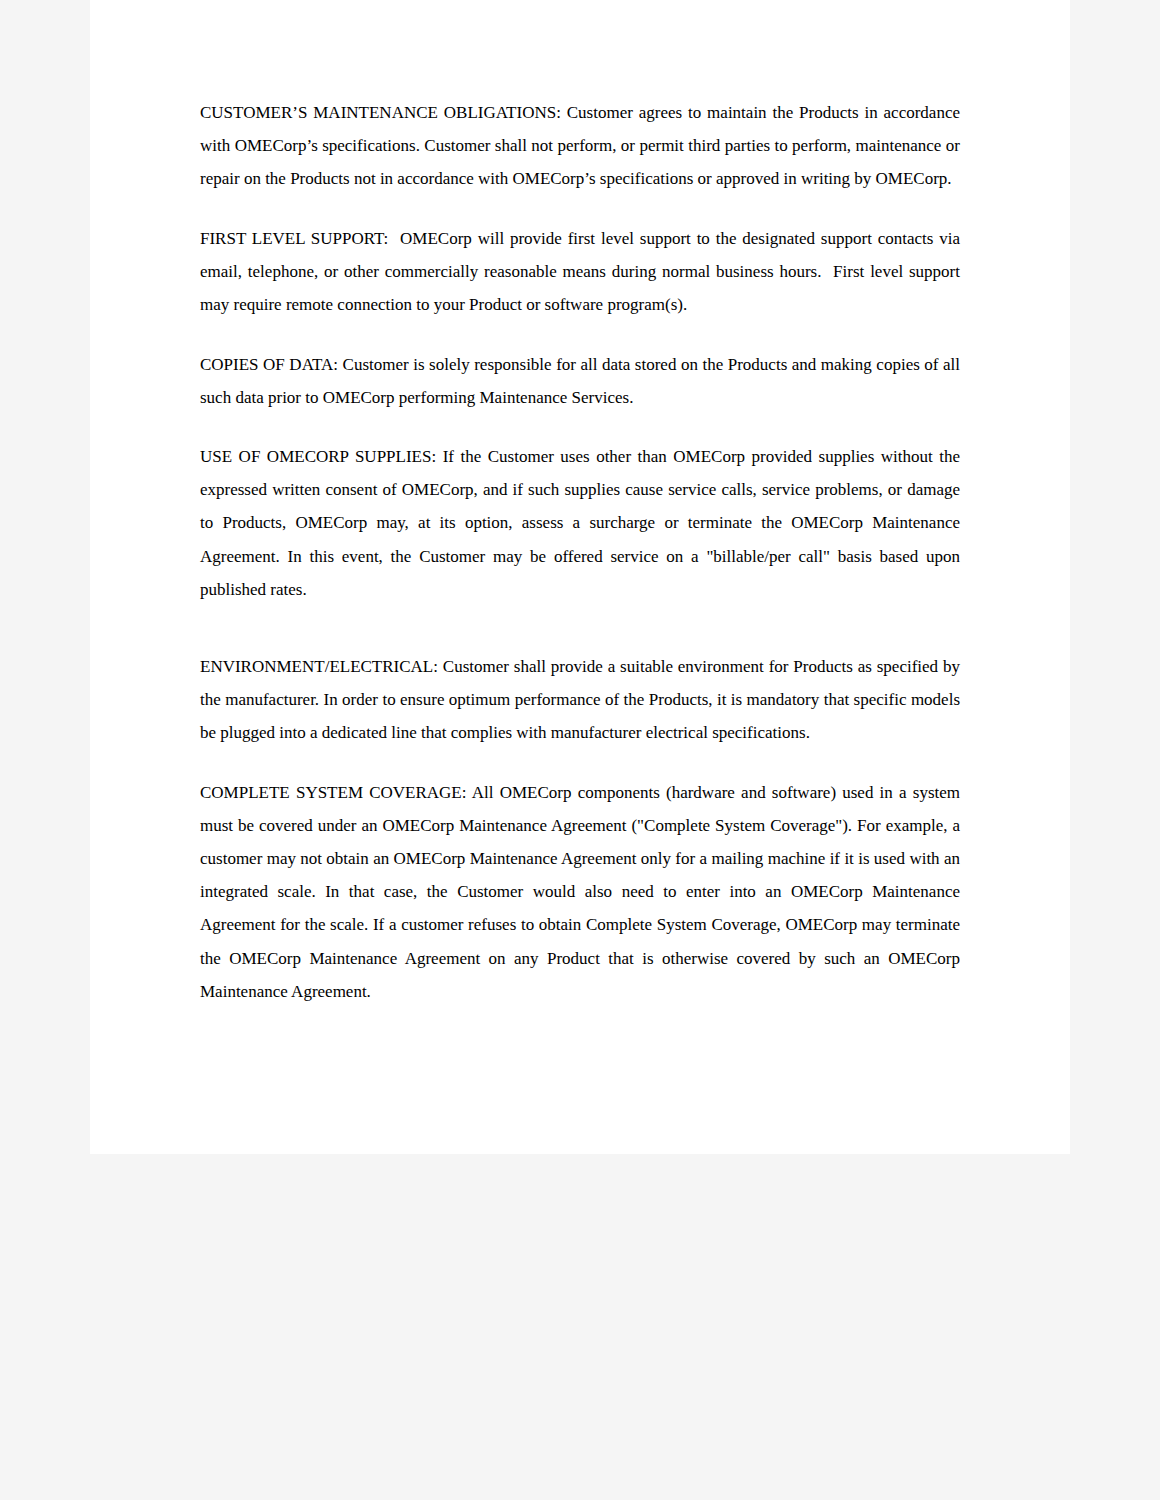Customer’s Maintenance Obligations: Customer agrees to maintain the Products in accordance with OMECorp’s specifications. Customer shall not perform, or permit third parties to perform, maintenance or repair on the Products not in accordance with OMECorp’s specifications or approved in writing by OMECorp.
First Level Support: OMECorp will provide first level support to the designated support contacts via email, telephone, or other commercially reasonable means during normal business hours. First level support may require remote connection to your Product or software program(s).
Copies of Data: Customer is solely responsible for all data stored on the Products and making copies of all such data prior to OMECorp performing Maintenance Services.
Use of OMECorp Supplies: If the Customer uses other than OMECorp provided supplies without the expressed written consent of OMECorp, and if such supplies cause service calls, service problems, or damage to Products, OMECorp may, at its option, assess a surcharge or terminate the OMECorp Maintenance Agreement. In this event, the Customer may be offered service on a "billable/per call" basis based upon published rates.
Environment/Electrical: Customer shall provide a suitable environment for Products as specified by the manufacturer. In order to ensure optimum performance of the Products, it is mandatory that specific models be plugged into a dedicated line that complies with manufacturer electrical specifications.
Complete System Coverage: All OMECorp components (hardware and software) used in a system must be covered under an OMECorp Maintenance Agreement ("Complete System Coverage"). For example, a customer may not obtain an OMECorp Maintenance Agreement only for a mailing machine if it is used with an integrated scale. In that case, the Customer would also need to enter into an OMECorp Maintenance Agreement for the scale. If a customer refuses to obtain Complete System Coverage, OMECorp may terminate the OMECorp Maintenance Agreement on any Product that is otherwise covered by such an OMECorp Maintenance Agreement.